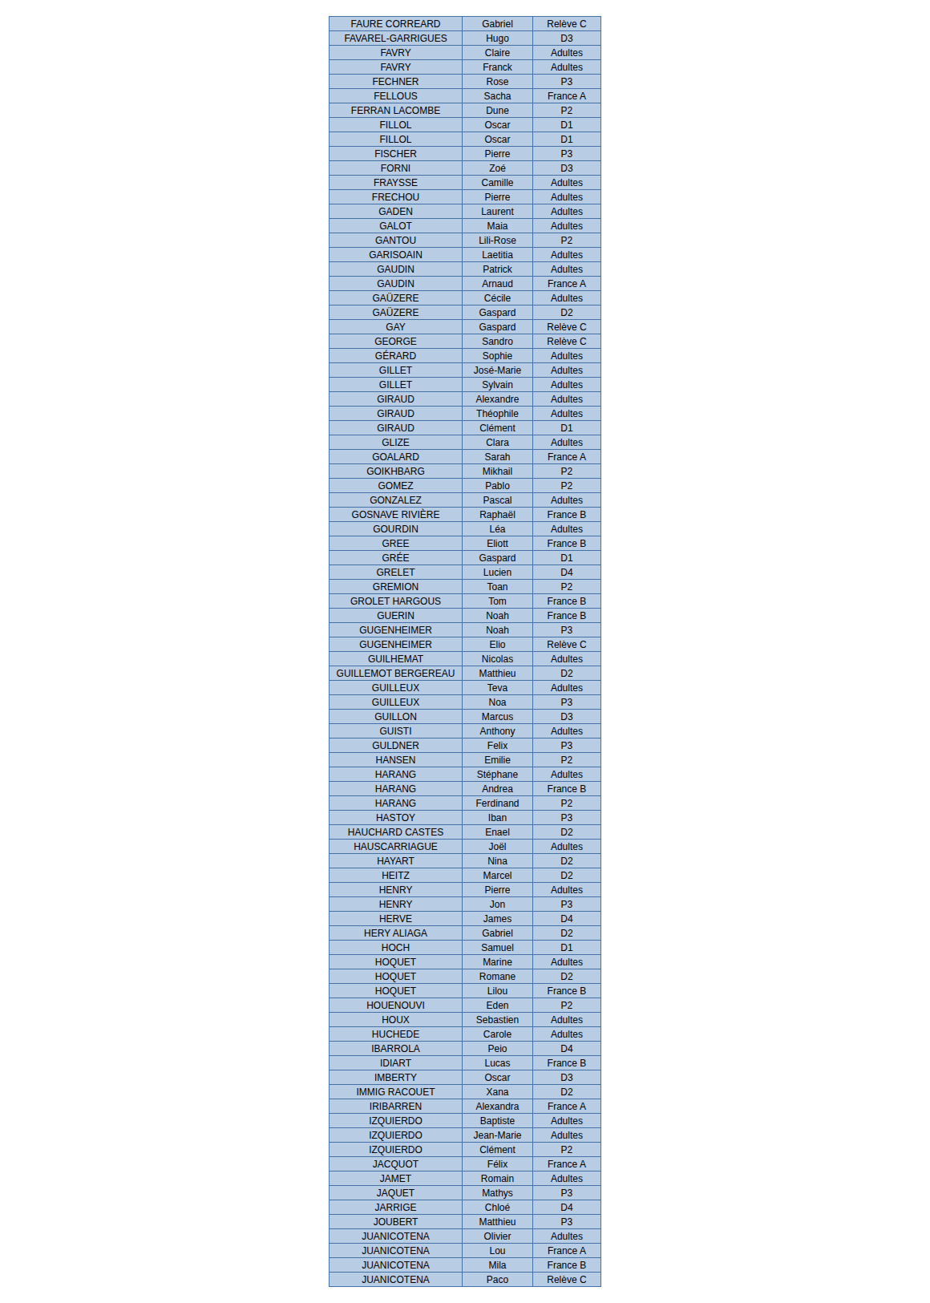| FAURE CORREARD | Gabriel | Relève C |
| FAVAREL-GARRIGUES | Hugo | D3 |
| FAVRY | Claire | Adultes |
| FAVRY | Franck | Adultes |
| FECHNER | Rose | P3 |
| FELLOUS | Sacha | France A |
| FERRAN LACOMBE | Dune | P2 |
| FILLOL | Oscar | D1 |
| FILLOL | Oscar | D1 |
| FISCHER | Pierre | P3 |
| FORNI | Zoé | D3 |
| FRAYSSE | Camille | Adultes |
| FRECHOU | Pierre | Adultes |
| GADEN | Laurent | Adultes |
| GALOT | Maia | Adultes |
| GANTOU | Lili-Rose | P2 |
| GARISOAIN | Laetitia | Adultes |
| GAUDIN | Patrick | Adultes |
| GAUDIN | Arnaud | France A |
| GAÜZERE | Cécile | Adultes |
| GAÜZERE | Gaspard | D2 |
| GAY | Gaspard | Relève C |
| GEORGE | Sandro | Relève C |
| GÉRARD | Sophie | Adultes |
| GILLET | José-Marie | Adultes |
| GILLET | Sylvain | Adultes |
| GIRAUD | Alexandre | Adultes |
| GIRAUD | Théophile | Adultes |
| GIRAUD | Clément | D1 |
| GLIZE | Clara | Adultes |
| GOALARD | Sarah | France A |
| GOIKHBARG | Mikhail | P2 |
| GOMEZ | Pablo | P2 |
| GONZALEZ | Pascal | Adultes |
| GOSNAVE RIVIÈRE | Raphaël | France B |
| GOURDIN | Léa | Adultes |
| GREE | Eliott | France B |
| GRÉE | Gaspard | D1 |
| GRELET | Lucien | D4 |
| GREMION | Toan | P2 |
| GROLET HARGOUS | Tom | France B |
| GUERIN | Noah | France B |
| GUGENHEIMER | Noah | P3 |
| GUGENHEIMER | Elio | Relève C |
| GUILHEMAT | Nicolas | Adultes |
| GUILLEMOT BERGEREAU | Matthieu | D2 |
| GUILLEUX | Teva | Adultes |
| GUILLEUX | Noa | P3 |
| GUILLON | Marcus | D3 |
| GUISTI | Anthony | Adultes |
| GULDNER | Felix | P3 |
| HANSEN | Emilie | P2 |
| HARANG | Stéphane | Adultes |
| HARANG | Andrea | France B |
| HARANG | Ferdinand | P2 |
| HASTOY | Iban | P3 |
| HAUCHARD CASTES | Enael | D2 |
| HAUSCARRIAGUE | Joël | Adultes |
| HAYART | Nina | D2 |
| HEITZ | Marcel | D2 |
| HENRY | Pierre | Adultes |
| HENRY | Jon | P3 |
| HERVE | James | D4 |
| HERY ALIAGA | Gabriel | D2 |
| HOCH | Samuel | D1 |
| HOQUET | Marine | Adultes |
| HOQUET | Romane | D2 |
| HOQUET | Lilou | France B |
| HOUENOUVI | Eden | P2 |
| HOUX | Sebastien | Adultes |
| HUCHEDE | Carole | Adultes |
| IBARROLA | Peio | D4 |
| IDIART | Lucas | France B |
| IMBERTY | Oscar | D3 |
| IMMIG RACOUET | Xana | D2 |
| IRIBARREN | Alexandra | France A |
| IZQUIERDO | Baptiste | Adultes |
| IZQUIERDO | Jean-Marie | Adultes |
| IZQUIERDO | Clément | P2 |
| JACQUOT | Félix | France A |
| JAMET | Romain | Adultes |
| JAQUET | Mathys | P3 |
| JARRIGE | Chloé | D4 |
| JOUBERT | Matthieu | P3 |
| JUANICOTENA | Olivier | Adultes |
| JUANICOTENA | Lou | France A |
| JUANICOTENA | Mila | France B |
| JUANICOTENA | Paco | Relève C |